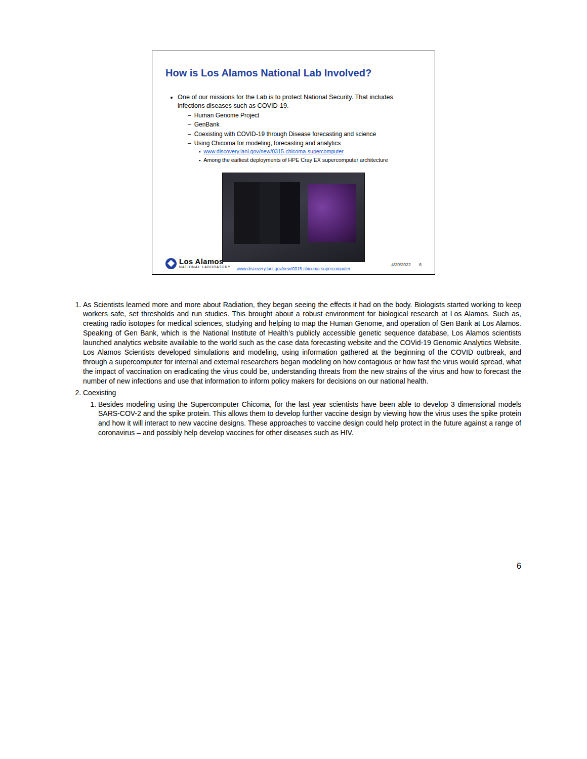How is Los Alamos National Lab Involved?
One of our missions for the Lab is to protect National Security. That includes infections diseases such as COVID-19.
Human Genome Project
GenBank
Coexisting with COVID-19 through Disease forecasting and science
Using Chicoma for modeling, forecasting and analytics
www.discovery.lanl.gov/new/0315-chicoma-supercomputer
Among the earliest deployments of HPE Cray EX supercomputer architecture
www.discovery.lanl.gov/new/0315-chicoma-supercomputer
Los Alamos
NATIONAL LABORATORY
4/20/2022 6
As Scientists learned more and more about Radiation, they began seeing the effects it had on the body. Biologists started working to keep workers safe, set thresholds and run studies. This brought about a robust environment for biological research at Los Alamos. Such as, creating radio isotopes for medical sciences, studying and helping to map the Human Genome, and operation of Gen Bank at Los Alamos. Speaking of Gen Bank, which is the National Institute of Health’s publicly accessible genetic sequence database, Los Alamos scientists launched analytics website available to the world such as the case data forecasting website and the COVid-19 Genomic Analytics Website. Los Alamos Scientists developed simulations and modeling, using information gathered at the beginning of the COVID outbreak, and through a supercomputer for internal and external researchers began modeling on how contagious or how fast the virus would spread, what the impact of vaccination on eradicating the virus could be, understanding threats from the new strains of the virus and how to forecast the number of new infections and use that information to inform policy makers for decisions on our national health.
Coexisting
Besides modeling using the Supercomputer Chicoma, for the last year scientists have been able to develop 3 dimensional models SARS-COV-2 and the spike protein. This allows them to develop further vaccine design by viewing how the virus uses the spike protein and how it will interact to new vaccine designs. These approaches to vaccine design could help protect in the future against a range of coronavirus – and possibly help develop vaccines for other diseases such as HIV.
6